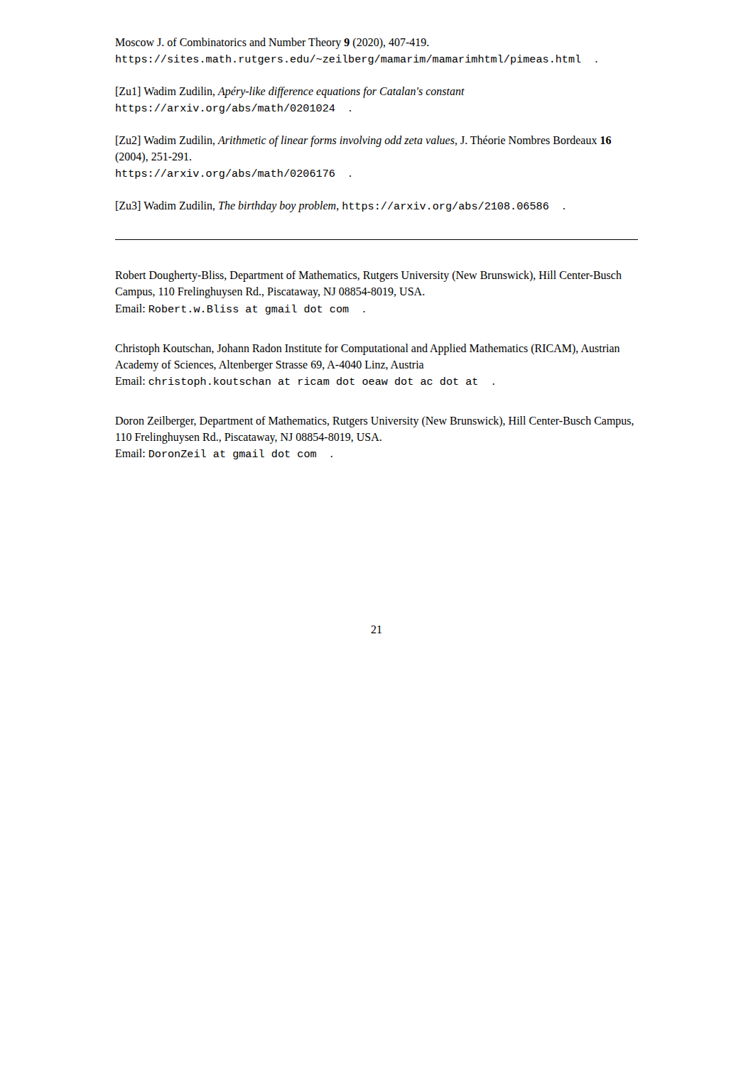Moscow J. of Combinatorics and Number Theory 9 (2020), 407-419.
https://sites.math.rutgers.edu/~zeilberg/mamarim/mamarimhtml/pimeas.html.
[Zu1] Wadim Zudilin, Apéry-like difference equations for Catalan's constant
https://arxiv.org/abs/math/0201024.
[Zu2] Wadim Zudilin, Arithmetic of linear forms involving odd zeta values, J. Théorie Nombres Bordeaux 16 (2004), 251-291.
https://arxiv.org/abs/math/0206176.
[Zu3] Wadim Zudilin, The birthday boy problem, https://arxiv.org/abs/2108.06586.
Robert Dougherty-Bliss, Department of Mathematics, Rutgers University (New Brunswick), Hill Center-Busch Campus, 110 Frelinghuysen Rd., Piscataway, NJ 08854-8019, USA.
Email: Robert.w.Bliss at gmail dot com.
Christoph Koutschan, Johann Radon Institute for Computational and Applied Mathematics (RICAM), Austrian Academy of Sciences, Altenberger Strasse 69, A-4040 Linz, Austria
Email: christoph.koutschan at ricam dot oeaw dot ac dot at.
Doron Zeilberger, Department of Mathematics, Rutgers University (New Brunswick), Hill Center-Busch Campus, 110 Frelinghuysen Rd., Piscataway, NJ 08854-8019, USA.
Email: DoronZeil at gmail dot com.
21